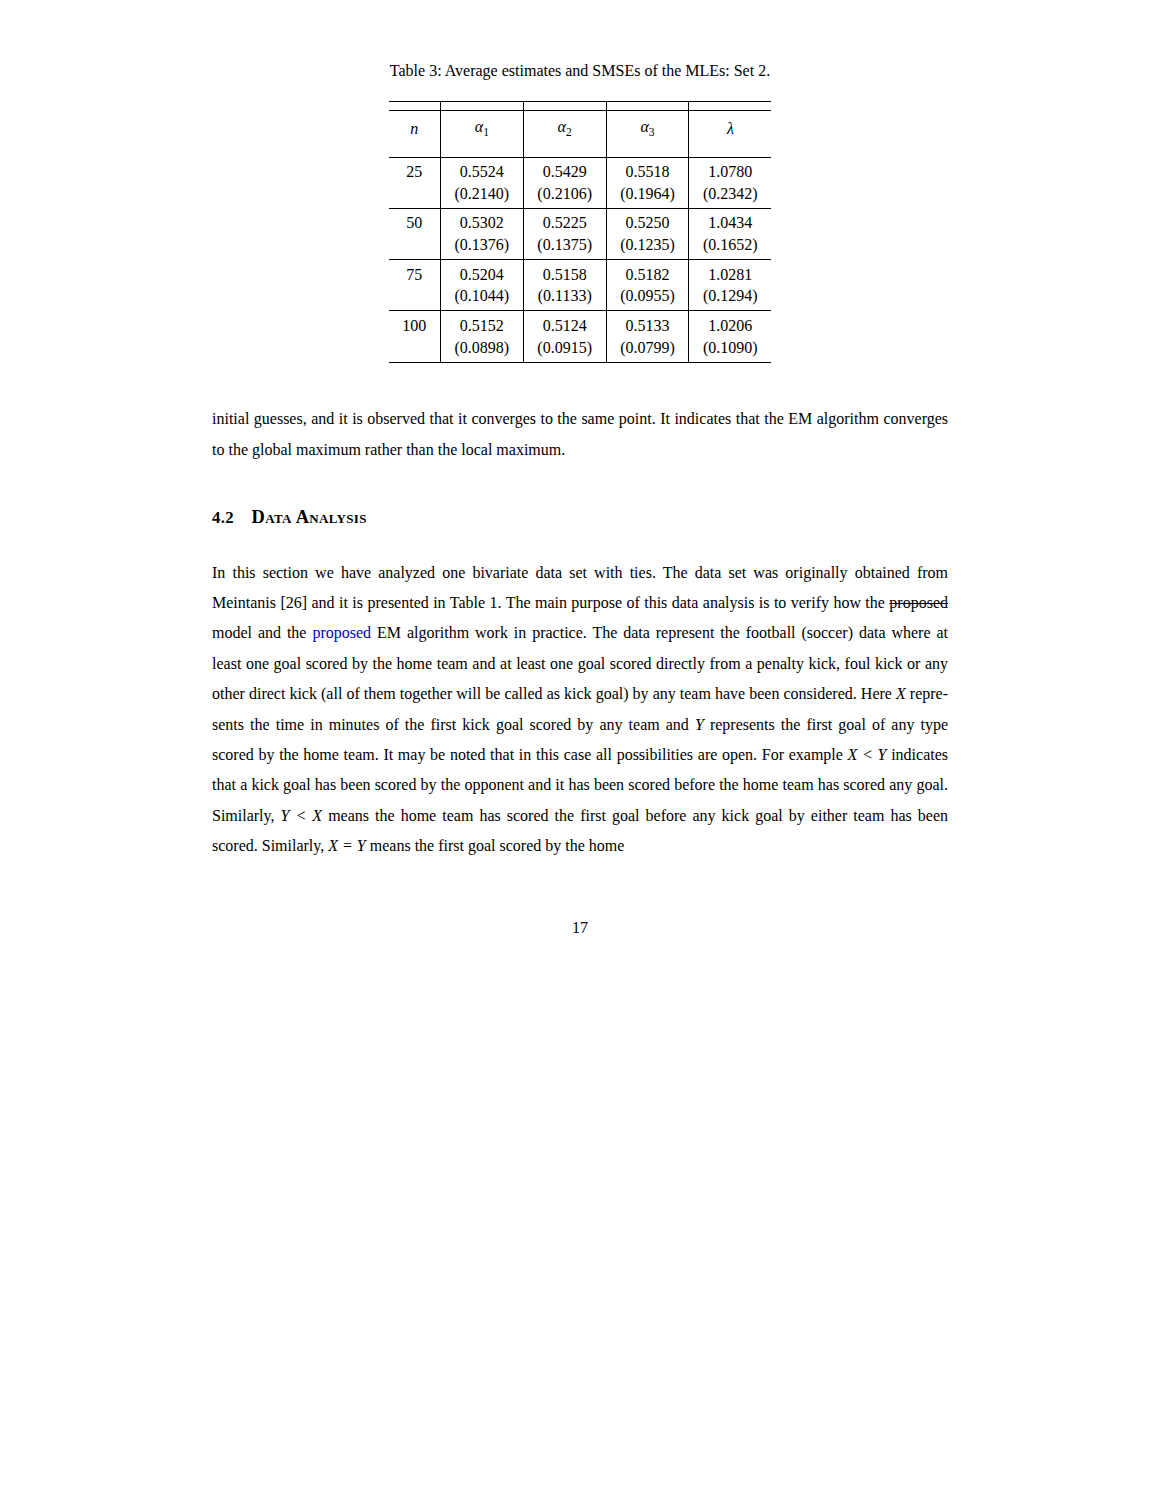Table 3: Average estimates and SMSEs of the MLEs: Set 2.
| n | α 1 | α 2 | α 3 | λ |
| --- | --- | --- | --- | --- |
| 25 | 0.5524 | 0.5429 | 0.5518 | 1.0780 |
| | (0.2140) | (0.2106) | (0.1964) | (0.2342) |
| 50 | 0.5302 | 0.5225 | 0.5250 | 1.0434 |
| | (0.1376) | (0.1375) | (0.1235) | (0.1652) |
| 75 | 0.5204 | 0.5158 | 0.5182 | 1.0281 |
| | (0.1044) | (0.1133) | (0.0955) | (0.1294) |
| 100 | 0.5152 | 0.5124 | 0.5133 | 1.0206 |
| | (0.0898) | (0.0915) | (0.0799) | (0.1090) |
initial guesses, and it is observed that it converges to the same point. It indicates that the EM algorithm converges to the global maximum rather than the local maximum.
4.2 Data Analysis
In this section we have analyzed one bivariate data set with ties. The data set was originally obtained from Meintanis [26] and it is presented in Table 1. The main purpose of this data analysis is to verify how the proposed model and the proposed EM algorithm work in practice. The data represent the football (soccer) data where at least one goal scored by the home team and at least one goal scored directly from a penalty kick, foul kick or any other direct kick (all of them together will be called as kick goal) by any team have been considered. Here X represents the time in minutes of the first kick goal scored by any team and Y represents the first goal of any type scored by the home team. It may be noted that in this case all possibilities are open. For example X < Y indicates that a kick goal has been scored by the opponent and it has been scored before the home team has scored any goal. Similarly, Y < X means the home team has scored the first goal before any kick goal by either team has been scored. Similarly, X = Y means the first goal scored by the home
17